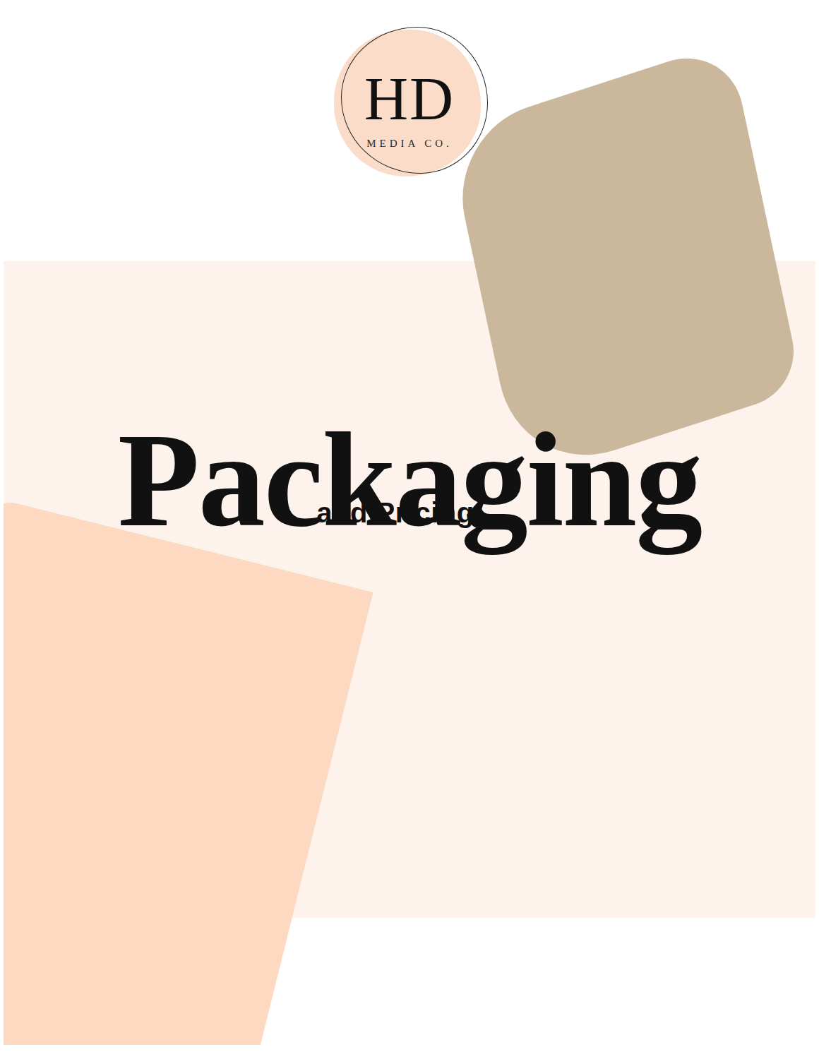HD
Media Co.
Packaging
and Pricing